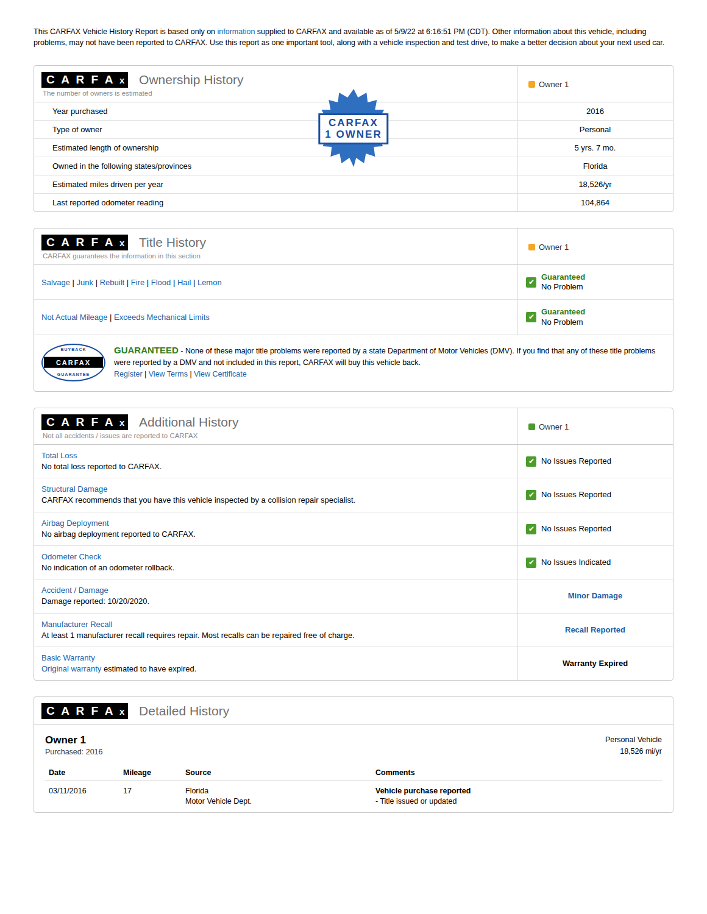This CARFAX Vehicle History Report is based only on information supplied to CARFAX and available as of 5/9/22 at 6:16:51 PM (CDT). Other information about this vehicle, including problems, may not have been reported to CARFAX. Use this report as one important tool, along with a vehicle inspection and test drive, to make a better decision about your next used car.
CARFAX
1 OWNER
| C A R F A x Ownership History The number of owners is estimated | Owner 1 |
| Year purchased | 2016 |
| Type of owner | Personal |
| Estimated length of ownership | 5 yrs. 7 mo. |
| Owned in the following states/provinces | Florida |
| Estimated miles driven per year | 18,526/yr |
| Last reported odometer reading | 104,864 |
| C A R F A x Title History CARFAX guarantees the information in this section | Owner 1 |
| Salvage / Junk / Rebuilt / Fire / Flood / Hail / Lemon | ✔ Guaranteed No Problem |
| Not Actual Mileage / Exceeds Mechanical Limits | ✔ Guaranteed No Problem |
| BUYBACK CARFAX GUARANTEE GUARANTEED - None of these major title problems were reported by a state Department of Motor Vehicles (DMV). If you find that any of these title problems were reported by a DMV and not included in this report, CARFAX will buy this vehicle back. Register / View Terms / View Certificate |
| C A R F A x Additional History Not all accidents / issues are reported to CARFAX | Owner 1 |
| Total Loss No total loss reported to CARFAX. | ✔ No Issues Reported |
| Structural Damage CARFAX recommends that you have this vehicle inspected by a collision repair specialist. | ✔ No Issues Reported |
| Airbag Deployment No airbag deployment reported to CARFAX. | ✔ No Issues Reported |
| Odometer Check No indication of an odometer rollback. | ✔ No Issues Indicated |
| Accident / Damage Damage reported: 10/20/2020. | Minor Damage |
| Manufacturer Recall At least 1 manufacturer recall requires repair. Most recalls can be repaired free of charge. | Recall Reported |
| Basic Warranty Original warranty estimated to have expired. | Warranty Expired |
| C A R F A x Detailed History |
Owner 1
Purchased: 2016
Personal Vehicle
18,526 mi/yr
| Date | Mileage | Source | Comments |
| --- | --- | --- | --- |
| 03/11/2016 | 17 | Florida Motor Vehicle Dept. | Vehicle purchase reported - Title issued or updated |